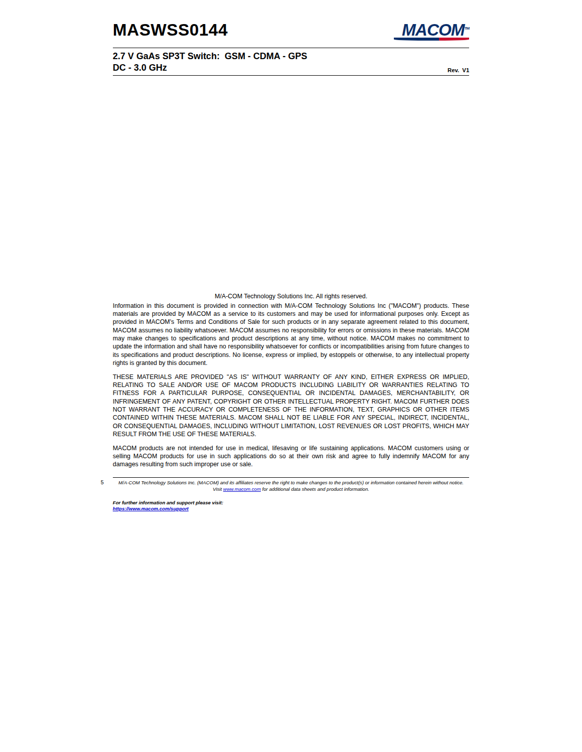MASWSS0144
MACOM TM
2.7 V GaAs SP3T Switch: GSM - CDMA - GPS
DC - 3.0 GHz
Rev. V1
M/A-COM Technology Solutions Inc. All rights reserved.
Information in this document is provided in connection with M/A-COM Technology Solutions Inc ("MACOM") products. These materials are provided by MACOM as a service to its customers and may be used for informational purposes only. Except as provided in MACOM's Terms and Conditions of Sale for such products or in any separate agreement related to this document, MACOM assumes no liability whatsoever. MACOM assumes no responsibility for errors or omissions in these materials. MACOM may make changes to specifications and product descriptions at any time, without notice. MACOM makes no commitment to update the information and shall have no responsibility whatsoever for conflicts or incompatibilities arising from future changes to its specifications and product descriptions. No license, express or implied, by estoppels or otherwise, to any intellectual property rights is granted by this document.
THESE MATERIALS ARE PROVIDED "AS IS" WITHOUT WARRANTY OF ANY KIND, EITHER EXPRESS OR IMPLIED, RELATING TO SALE AND/OR USE OF MACOM PRODUCTS INCLUDING LIABILITY OR WARRANTIES RELATING TO FITNESS FOR A PARTICULAR PURPOSE, CONSEQUENTIAL OR INCIDENTAL DAMAGES, MERCHANTABILITY, OR INFRINGEMENT OF ANY PATENT, COPYRIGHT OR OTHER INTELLECTUAL PROPERTY RIGHT. MACOM FURTHER DOES NOT WARRANT THE ACCURACY OR COMPLETENESS OF THE INFORMATION, TEXT, GRAPHICS OR OTHER ITEMS CONTAINED WITHIN THESE MATERIALS. MACOM SHALL NOT BE LIABLE FOR ANY SPECIAL, INDIRECT, INCIDENTAL, OR CONSEQUENTIAL DAMAGES, INCLUDING WITHOUT LIMITATION, LOST REVENUES OR LOST PROFITS, WHICH MAY RESULT FROM THE USE OF THESE MATERIALS.
MACOM products are not intended for use in medical, lifesaving or life sustaining applications. MACOM customers using or selling MACOM products for use in such applications do so at their own risk and agree to fully indemnify MACOM for any damages resulting from such improper use or sale.
5
M/A-COM Technology Solutions Inc. (MACOM) and its affiliates reserve the right to make changes to the product(s) or information contained herein without notice.
Visit www.macom.com for additional data sheets and product information.
For further information and support please visit:
https://www.macom.com/support